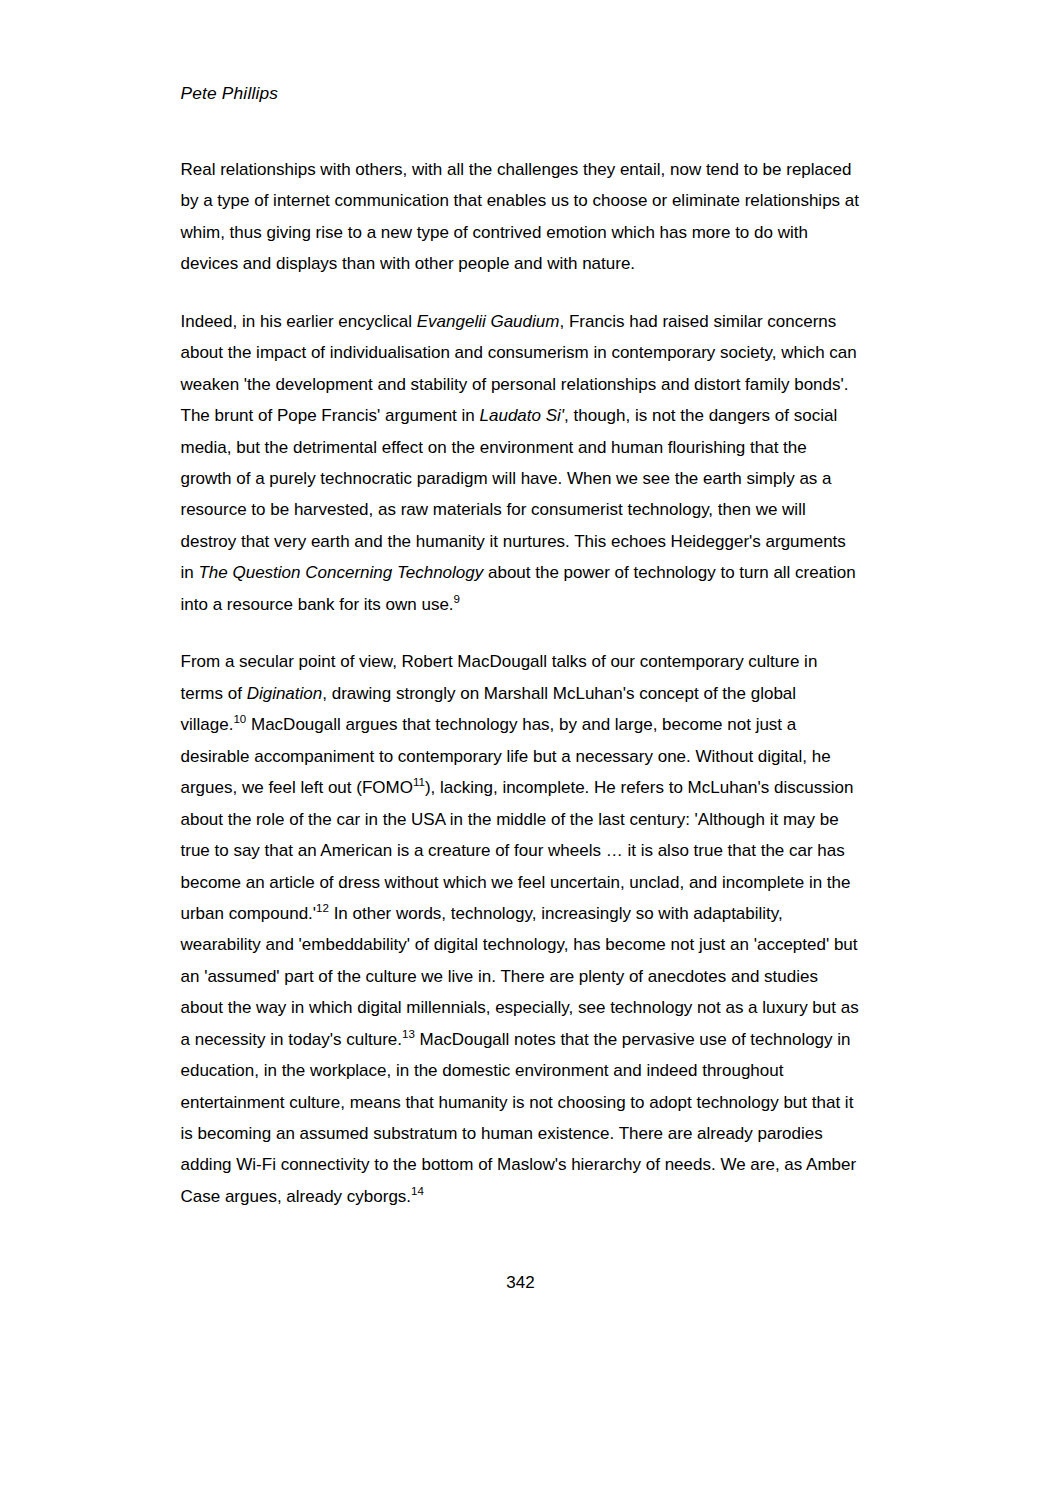Pete Phillips
Real relationships with others, with all the challenges they entail, now tend to be replaced by a type of internet communication that enables us to choose or eliminate relationships at whim, thus giving rise to a new type of contrived emotion which has more to do with devices and displays than with other people and with nature.
Indeed, in his earlier encyclical Evangelii Gaudium, Francis had raised similar concerns about the impact of individualisation and consumerism in contemporary society, which can weaken 'the development and stability of personal relationships and distort family bonds'. The brunt of Pope Francis' argument in Laudato Si', though, is not the dangers of social media, but the detrimental effect on the environment and human flourishing that the growth of a purely technocratic paradigm will have. When we see the earth simply as a resource to be harvested, as raw materials for consumerist technology, then we will destroy that very earth and the humanity it nurtures. This echoes Heidegger's arguments in The Question Concerning Technology about the power of technology to turn all creation into a resource bank for its own use.9
From a secular point of view, Robert MacDougall talks of our contemporary culture in terms of Digination, drawing strongly on Marshall McLuhan's concept of the global village.10 MacDougall argues that technology has, by and large, become not just a desirable accompaniment to contemporary life but a necessary one. Without digital, he argues, we feel left out (FOMO11), lacking, incomplete. He refers to McLuhan's discussion about the role of the car in the USA in the middle of the last century: 'Although it may be true to say that an American is a creature of four wheels … it is also true that the car has become an article of dress without which we feel uncertain, unclad, and incomplete in the urban compound.'12 In other words, technology, increasingly so with adaptability, wearability and 'embeddability' of digital technology, has become not just an 'accepted' but an 'assumed' part of the culture we live in. There are plenty of anecdotes and studies about the way in which digital millennials, especially, see technology not as a luxury but as a necessity in today's culture.13 MacDougall notes that the pervasive use of technology in education, in the workplace, in the domestic environment and indeed throughout entertainment culture, means that humanity is not choosing to adopt technology but that it is becoming an assumed substratum to human existence. There are already parodies adding Wi-Fi connectivity to the bottom of Maslow's hierarchy of needs. We are, as Amber Case argues, already cyborgs.14
342